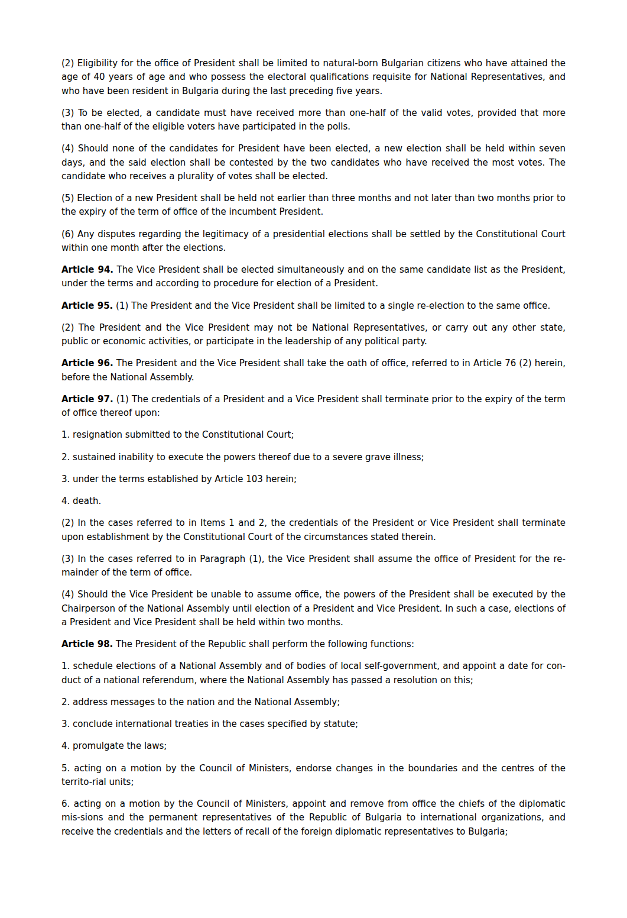(2) Eligibility for the office of President shall be limited to natural-born Bulgarian citizens who have attained the age of 40 years of age and who possess the electoral qualifications requisite for National Representatives, and who have been resident in Bulgaria during the last preceding five years.
(3) To be elected, a candidate must have received more than one-half of the valid votes, provided that more than one-half of the eligible voters have participated in the polls.
(4) Should none of the candidates for President have been elected, a new election shall be held within seven days, and the said election shall be contested by the two candidates who have received the most votes. The candidate who receives a plurality of votes shall be elected.
(5) Election of a new President shall be held not earlier than three months and not later than two months prior to the expiry of the term of office of the incumbent President.
(6) Any disputes regarding the legitimacy of a presidential elections shall be settled by the Constitutional Court within one month after the elections.
Article 94. The Vice President shall be elected simultaneously and on the same candidate list as the President, under the terms and according to procedure for election of a President.
Article 95. (1) The President and the Vice President shall be limited to a single re-election to the same office.
(2) The President and the Vice President may not be National Representatives, or carry out any other state, public or economic activities, or participate in the leadership of any political party.
Article 96. The President and the Vice President shall take the oath of office, referred to in Article 76 (2) herein, before the National Assembly.
Article 97. (1) The credentials of a President and a Vice President shall terminate prior to the expiry of the term of office thereof upon:
1. resignation submitted to the Constitutional Court;
2. sustained inability to execute the powers thereof due to a severe grave illness;
3. under the terms established by Article 103 herein;
4. death.
(2) In the cases referred to in Items 1 and 2, the credentials of the President or Vice President shall terminate upon establishment by the Constitutional Court of the circumstances stated therein.
(3) In the cases referred to in Paragraph (1), the Vice President shall assume the office of President for the re-mainder of the term of office.
(4) Should the Vice President be unable to assume office, the powers of the President shall be executed by the Chairperson of the National Assembly until election of a President and Vice President. In such a case, elections of a President and Vice President shall be held within two months.
Article 98. The President of the Republic shall perform the following functions:
1. schedule elections of a National Assembly and of bodies of local self-government, and appoint a date for con-duct of a national referendum, where the National Assembly has passed a resolution on this;
2. address messages to the nation and the National Assembly;
3. conclude international treaties in the cases specified by statute;
4. promulgate the laws;
5. acting on a motion by the Council of Ministers, endorse changes in the boundaries and the centres of the territo-rial units;
6. acting on a motion by the Council of Ministers, appoint and remove from office the chiefs of the diplomatic mis-sions and the permanent representatives of the Republic of Bulgaria to international organizations, and receive the credentials and the letters of recall of the foreign diplomatic representatives to Bulgaria;